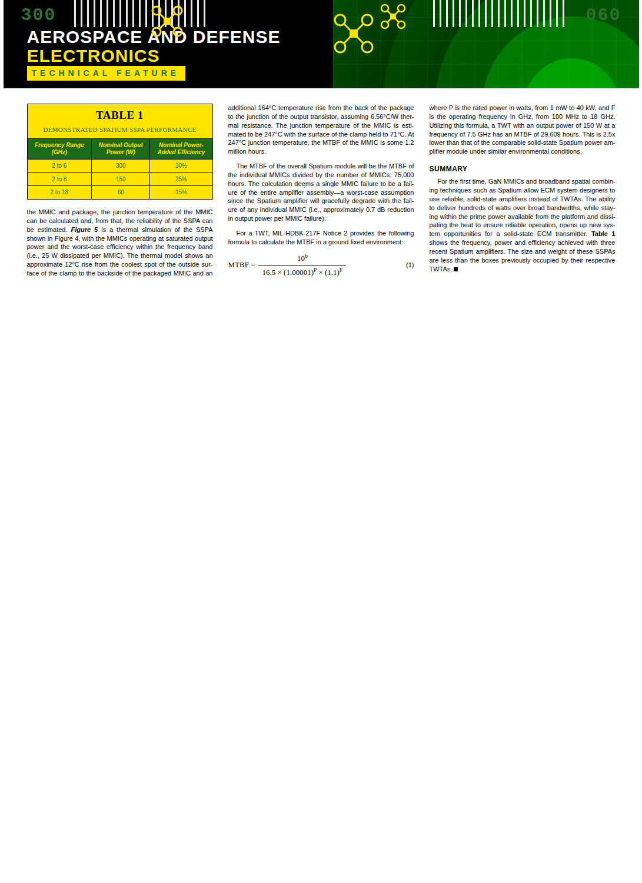300 060
AEROSPACE AND DEFENSE
ELECTRONICS
TECHNICAL FEATURE
TABLE 1 DEMONSTRATED SPATIUM SSPA PERFORMANCE
| Frequency Range (GHz) | Nominal Output Power (W) | Nominal Power- Added Efficiency |
| --- | --- | --- |
| 2 to 6 | 300 | 30% |
| 2 to 8 | 150 | 25% |
| 2 to 18 | 60 | 15% |
the MMIC and package, the junction temperature of the MMIC can be calculated and, from that, the reliability of the SSPA can be estimated. Figure 5 is a thermal simulation of the SSPA shown in Figure 4, with the MMICs operating at saturated output power and the worst-case efficiency within the frequency band (i.e., 25 W dissipated per MMIC). The thermal model shows an approximate 12°C rise from the coolest spot of the outside surface of the clamp to the backside of the packaged MMIC and an additional 164°C temperature rise from the back of the package to the junction of the output transistor, assuming 6.56°C/W thermal resistance. The junction temperature of the MMIC is estimated to be 247°C with the surface of the clamp held to 71°C. At 247°C junction temperature, the MTBF of the MMIC is some 1.2 million hours.
The MTBF of the overall Spatium module will be the MTBF of the individual MMICs divided by the number of MMICs: 75,000 hours. The calculation deems a single MMIC failure to be a failure of the entire amplifier assembly—a worst-case assumption since the Spatium amplifier will gracefully degrade with the failure of any individual MMIC (i.e., approximately 0.7 dB reduction in output power per MMIC failure).
For a TWT, MIL-HDBK-217F Notice 2 provides the following formula to calculate the MTBF in a ground fixed environment:
MTBF = 106 16.5 × (1.00001)P × (1.1)F (1)
where P is the rated power in watts, from 1 mW to 40 kW, and F is the operating frequency in GHz, from 100 MHz to 18 GHz. Utilizing this formula, a TWT with an output power of 150 W at a frequency of 7.5 GHz has an MTBF of 29,609 hours. This is 2.5x lower than that of the comparable solid-state Spatium power amplifier module under similar environmental conditions.
SUMMARY
For the first time, GaN MMICs and broadband spatial combining techniques such as Spatium allow ECM system designers to use reliable, solid-state amplifiers instead of TWTAs. The ability to deliver hundreds of watts over broad bandwidths, while staying within the prime power available from the platform and dissipating the heat to ensure reliable operation, opens up new system opportunities for a solid-state ECM transmitter. Table 1 shows the frequency, power and efficiency achieved with three recent Spatium amplifiers. The size and weight of these SSPAs are less than the boxes previously occupied by their respective TWTAs.